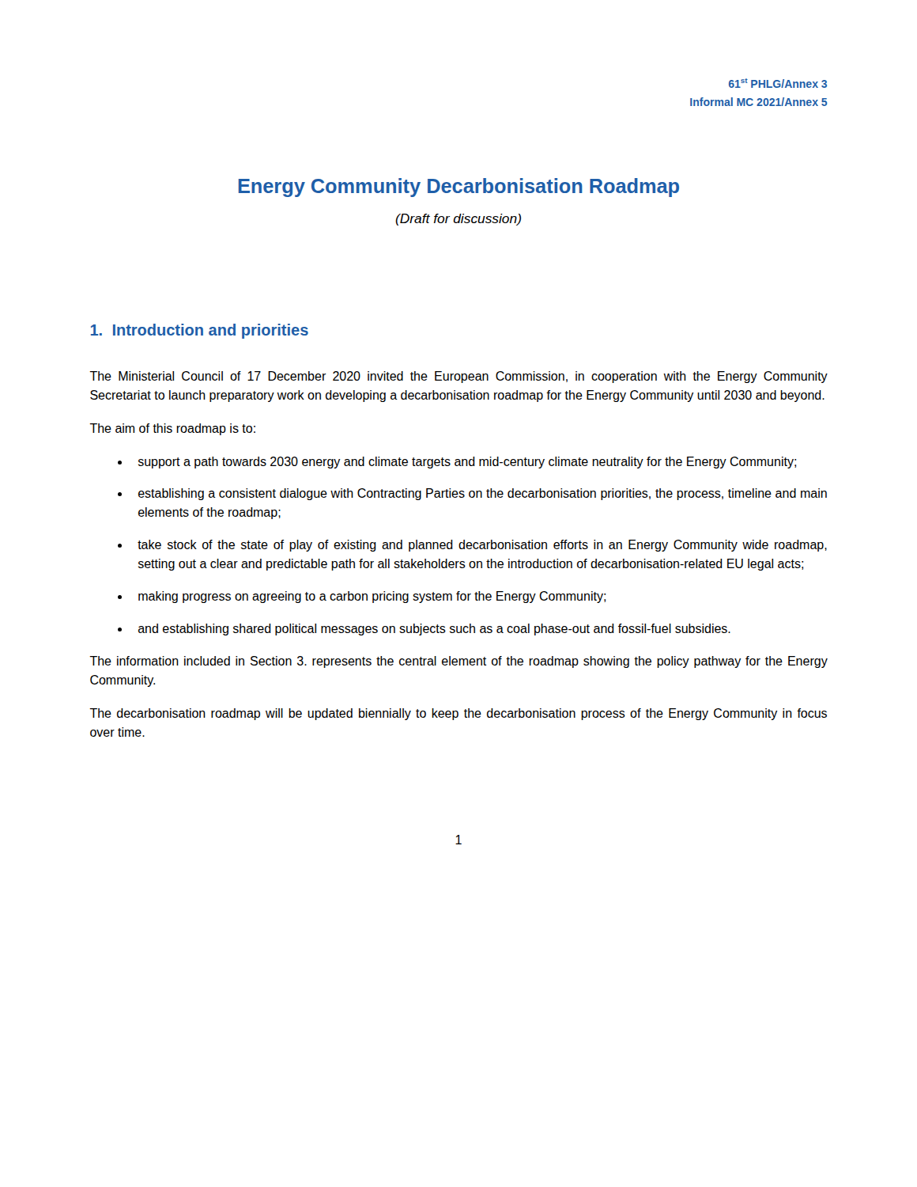61st PHLG/Annex 3
Informal MC 2021/Annex 5
Energy Community Decarbonisation Roadmap
(Draft for discussion)
1. Introduction and priorities
The Ministerial Council of 17 December 2020 invited the European Commission, in cooperation with the Energy Community Secretariat to launch preparatory work on developing a decarbonisation roadmap for the Energy Community until 2030 and beyond.
The aim of this roadmap is to:
support a path towards 2030 energy and climate targets and mid-century climate neutrality for the Energy Community;
establishing a consistent dialogue with Contracting Parties on the decarbonisation priorities, the process, timeline and main elements of the roadmap;
take stock of the state of play of existing and planned decarbonisation efforts in an Energy Community wide roadmap, setting out a clear and predictable path for all stakeholders on the introduction of decarbonisation-related EU legal acts;
making progress on agreeing to a carbon pricing system for the Energy Community;
and establishing shared political messages on subjects such as a coal phase-out and fossil-fuel subsidies.
The information included in Section 3. represents the central element of the roadmap showing the policy pathway for the Energy Community.
The decarbonisation roadmap will be updated biennially to keep the decarbonisation process of the Energy Community in focus over time.
1